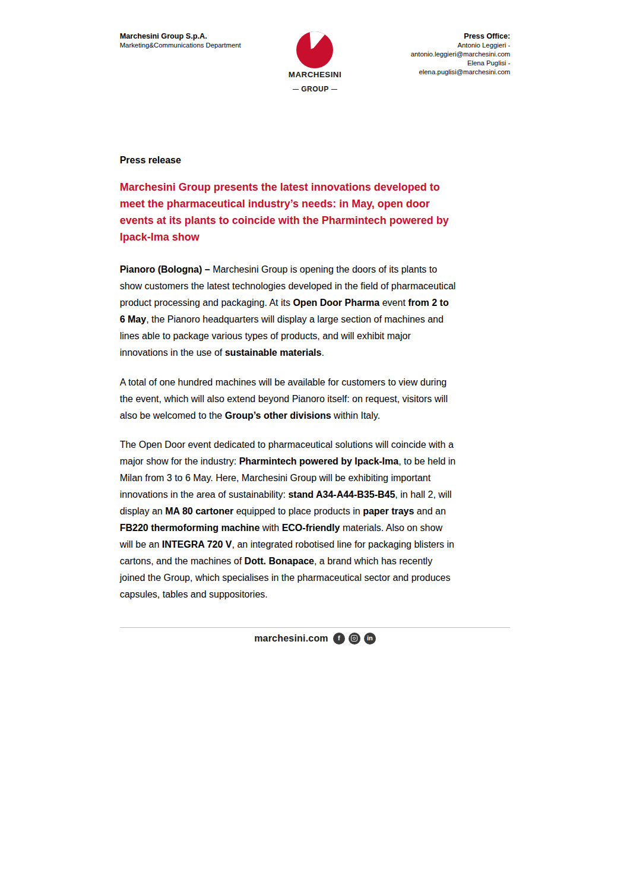Marchesini Group S.p.A.
Marketing&Communications Department
MARCHESINI
GROUP
Press Office:
Antonio Leggieri - antonio.leggieri@marchesini.com
Elena Puglisi - elena.puglisi@marchesini.com
Press release
Marchesini Group presents the latest innovations developed to meet the pharmaceutical industry’s needs: in May, open door events at its plants to coincide with the Pharmintech powered by Ipack-Ima show
Pianoro (Bologna) – Marchesini Group is opening the doors of its plants to show customers the latest technologies developed in the field of pharmaceutical product processing and packaging. At its Open Door Pharma event from 2 to 6 May, the Pianoro headquarters will display a large section of machines and lines able to package various types of products, and will exhibit major innovations in the use of sustainable materials.
A total of one hundred machines will be available for customers to view during the event, which will also extend beyond Pianoro itself: on request, visitors will also be welcomed to the Group’s other divisions within Italy.
The Open Door event dedicated to pharmaceutical solutions will coincide with a major show for the industry: Pharmintech powered by Ipack-Ima, to be held in Milan from 3 to 6 May. Here, Marchesini Group will be exhibiting important innovations in the area of sustainability: stand A34-A44-B35-B45, in hall 2, will display an MA 80 cartoner equipped to place products in paper trays and an FB220 thermoforming machine with ECO-friendly materials. Also on show will be an INTEGRA 720 V, an integrated robotised line for packaging blisters in cartons, and the machines of Dott. Bonapace, a brand which has recently joined the Group, which specialises in the pharmaceutical sector and produces capsules, tables and suppositories.
marchesini.com f in